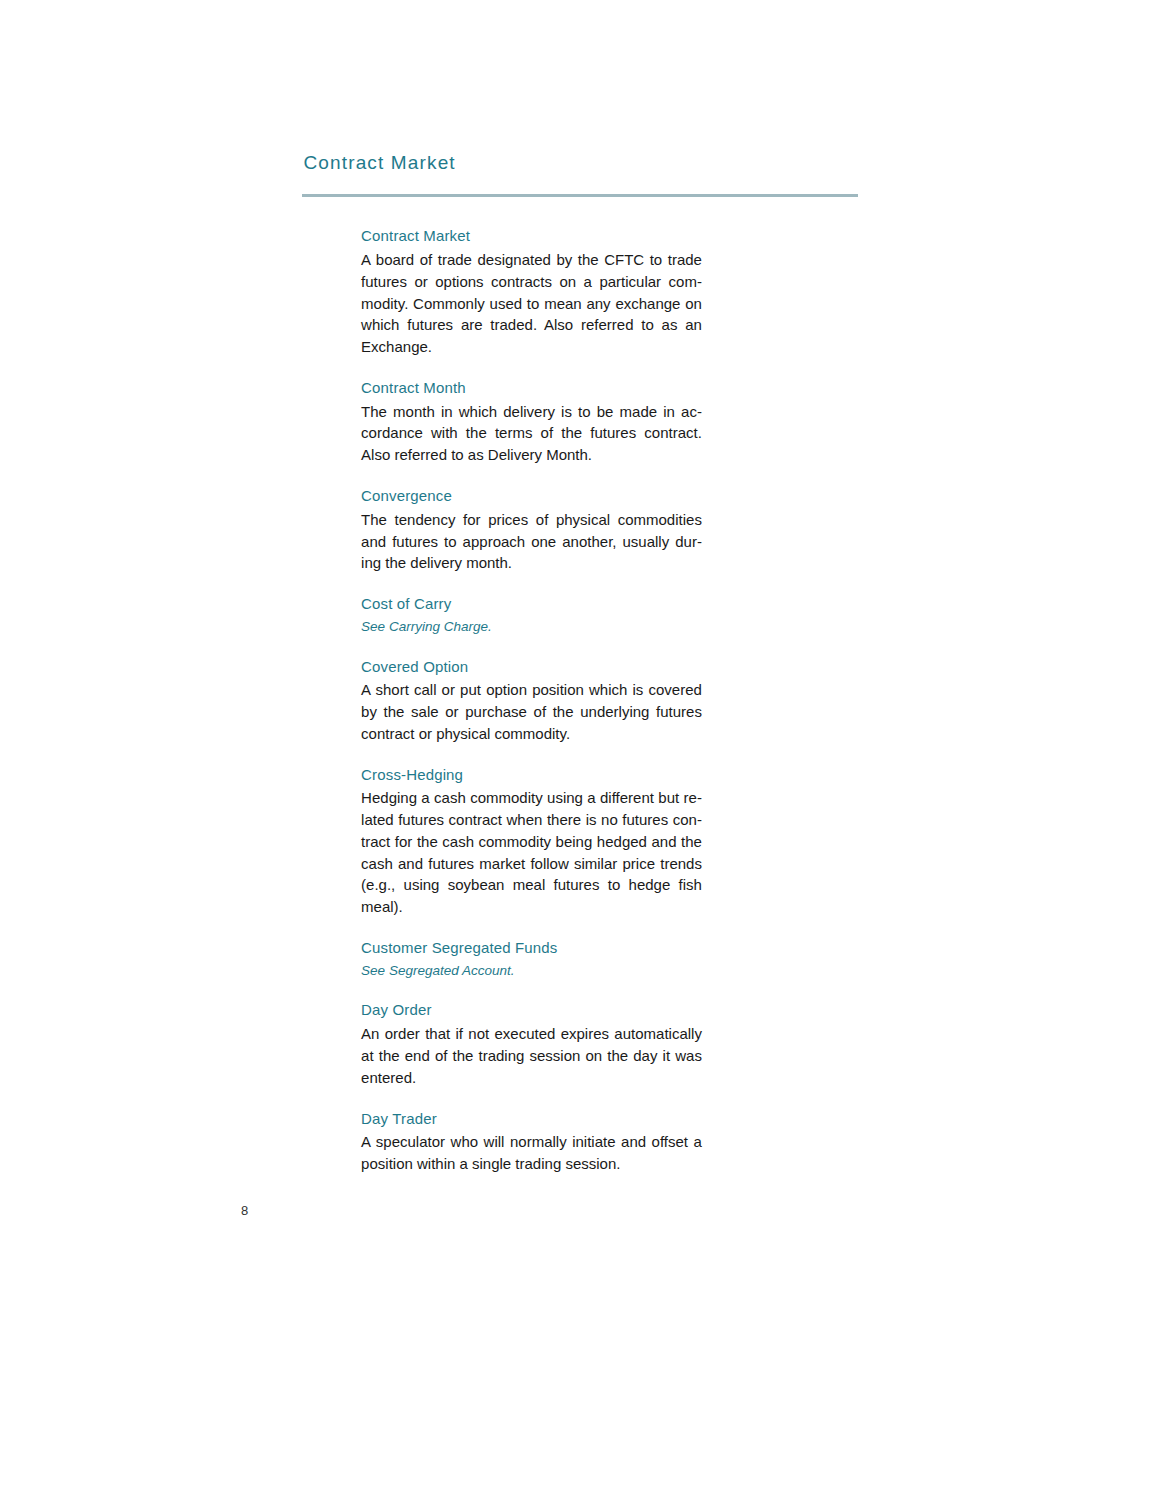Contract Market
Contract Market
A board of trade designated by the CFTC to trade futures or options contracts on a particular commodity. Commonly used to mean any exchange on which futures are traded. Also referred to as an Exchange.
Contract Month
The month in which delivery is to be made in accordance with the terms of the futures contract. Also referred to as Delivery Month.
Convergence
The tendency for prices of physical commodities and futures to approach one another, usually during the delivery month.
Cost of Carry
See Carrying Charge.
Covered Option
A short call or put option position which is covered by the sale or purchase of the underlying futures contract or physical commodity.
Cross-Hedging
Hedging a cash commodity using a different but related futures contract when there is no futures contract for the cash commodity being hedged and the cash and futures market follow similar price trends (e.g., using soybean meal futures to hedge fish meal).
Customer Segregated Funds
See Segregated Account.
Day Order
An order that if not executed expires automatically at the end of the trading session on the day it was entered.
Day Trader
A speculator who will normally initiate and offset a position within a single trading session.
8